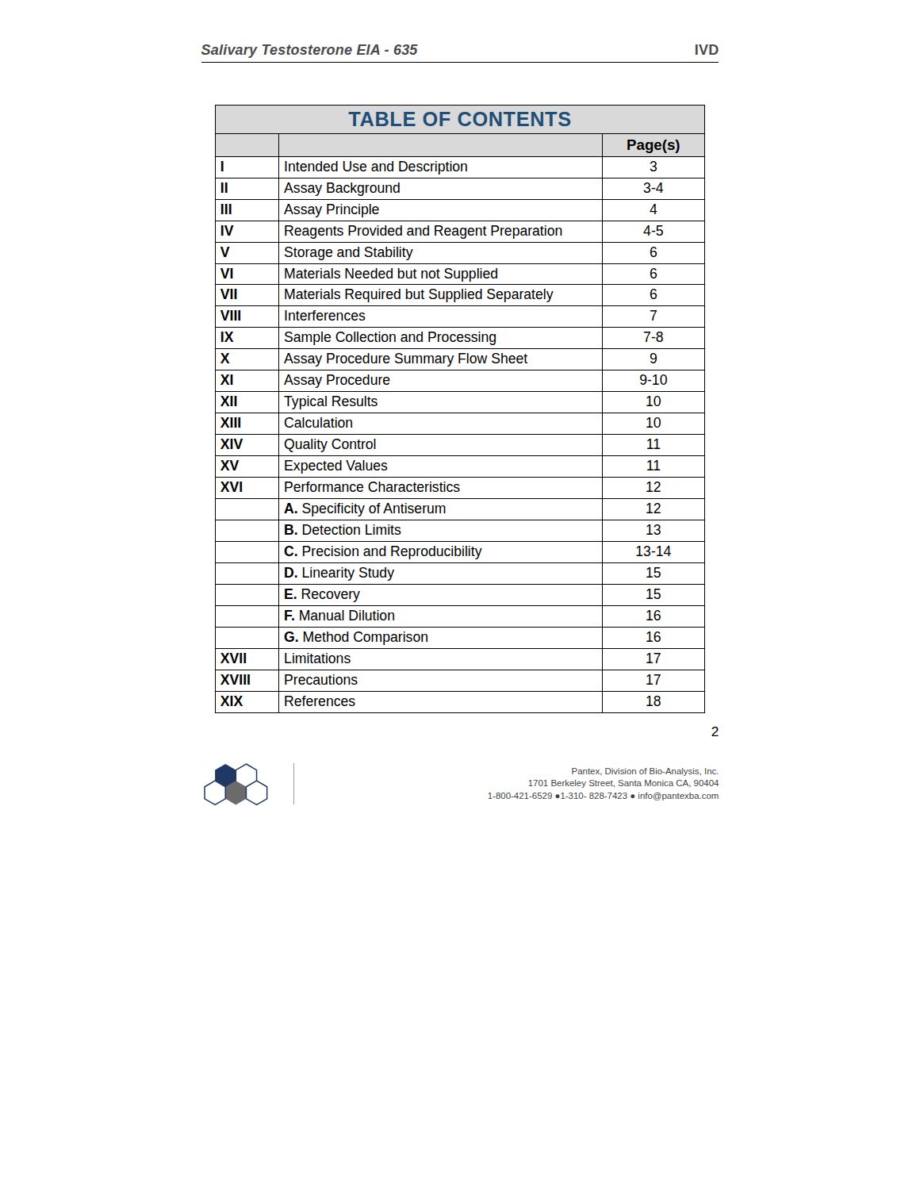Salivary Testosterone EIA - 635
IVD
| TABLE OF CONTENTS |
| | | Page(s) |
| I | Intended Use and Description | 3 |
| II | Assay Background | 3-4 |
| III | Assay Principle | 4 |
| IV | Reagents Provided and Reagent Preparation | 4-5 |
| V | Storage and Stability | 6 |
| VI | Materials Needed but not Supplied | 6 |
| VII | Materials Required but Supplied Separately | 6 |
| VIII | Interferences | 7 |
| IX | Sample Collection and Processing | 7-8 |
| X | Assay Procedure Summary Flow Sheet | 9 |
| XI | Assay Procedure | 9-10 |
| XII | Typical Results | 10 |
| XIII | Calculation | 10 |
| XIV | Quality Control | 11 |
| XV | Expected Values | 11 |
| XVI | Performance Characteristics | 12 |
| | A. Specificity of Antiserum | 12 |
| | B. Detection Limits | 13 |
| | C. Precision and Reproducibility | 13-14 |
| | D. Linearity Study | 15 |
| | E. Recovery | 15 |
| | F. Manual Dilution | 16 |
| | G. Method Comparison | 16 |
| XVII | Limitations | 17 |
| XVIII | Precautions | 17 |
| XIX | References | 18 |
2
Pantex, Division of Bio-Analysis, Inc.
1701 Berkeley Street, Santa Monica CA, 90404
1-800-421-6529 ●1-310- 828-7423 ● info@pantexba.com